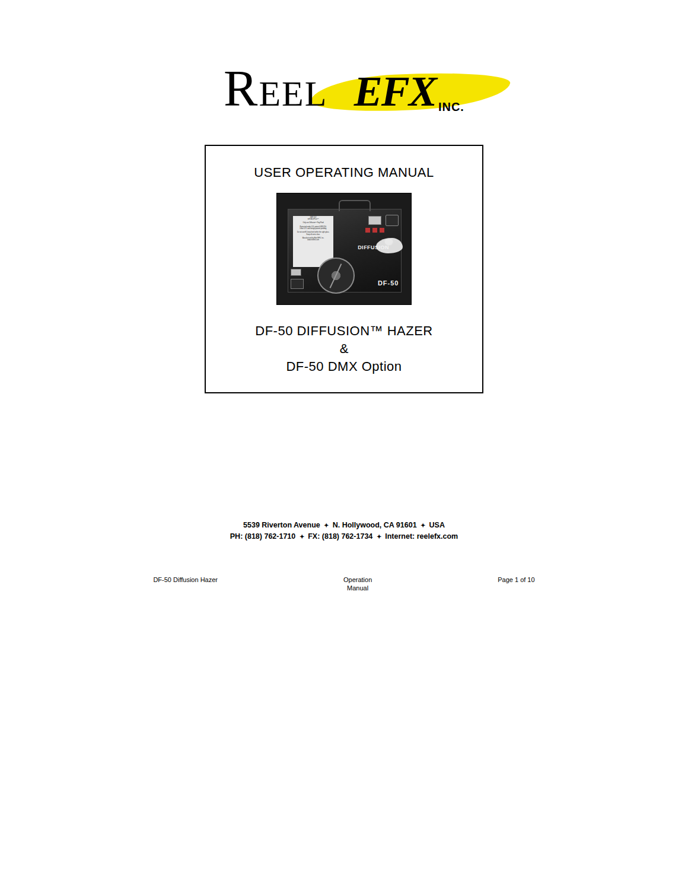Reel
EFX INC.
USER OPERATING MANUAL
DMX 512
with AutoFuse™
Only use Diffusion™ Fog Fluid
Protected under U.S. patent 6,883,250.
Other U.S. and foreign patents pending.
Do not overfill, keep level within the sight glass.
Keep all vents clear.
Manufactured by Reel EFX, Inc.
www.reelefx.com DIFFUSION DF-50
DF-50 DIFFUSION™ HAZER
&
DF-50 DMX Option
5539 Riverton Avenue ✦ N. Hollywood, CA 91601 ✦ USA
PH: (818) 762-1710 ✦ FX: (818) 762-1734 ✦ Internet: reelefx.com
DF-50 Diffusion Hazer
Operation
Manual
Page 1 of 10